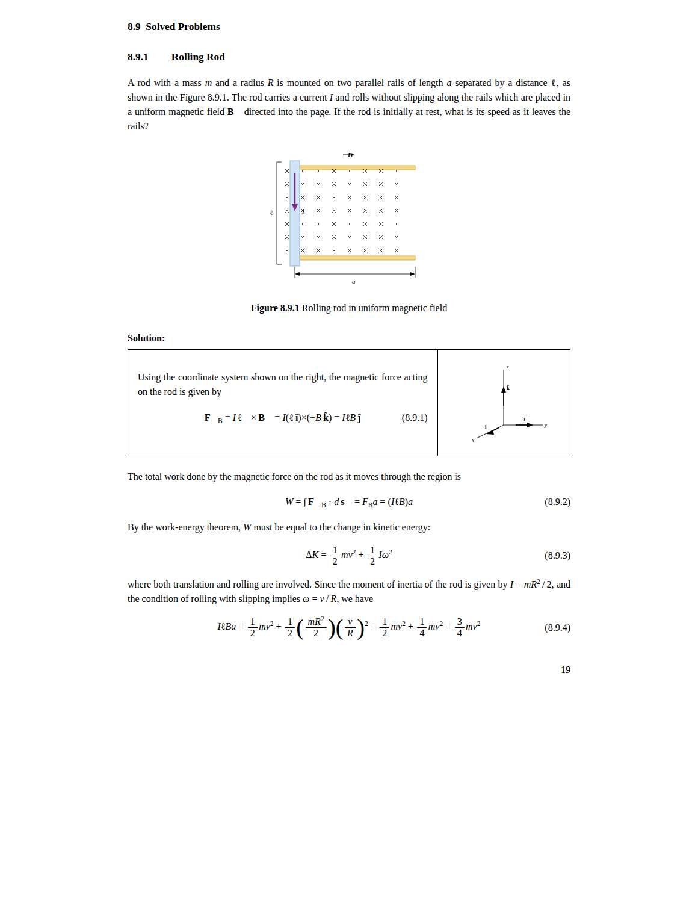8.9 Solved Problems
8.9.1 Rolling Rod
A rod with a mass m and a radius R is mounted on two parallel rails of length a separated by a distance ℓ, as shown in the Figure 8.9.1. The rod carries a current I and rolls without slipping along the rails which are placed in a uniform magnetic field B directed into the page. If the rod is initially at rest, what is its speed as it leaves the rails?
B I ℓ a
Figure 8.9.1 Rolling rod in uniform magnetic field
Solution:
| Using the coordinate system shown on the right, the magnetic force acting on the rod is given by F B = I ℓ × B = I (ℓ i )×(− B k ) = I ℓ B j (8.9.1) | z y x k̂ ĵ î |
The total work done by the magnetic force on the rod as it moves through the region is
W = ∫ FB · d s = FBa = (IℓB)a (8.9.2)
By the work-energy theorem, W must be equal to the change in kinetic energy:
ΔK = 12 mv2 + 12 Iω2 (8.9.3)
where both translation and rolling are involved. Since the moment of inertia of the rod is given by I = mR2 / 2, and the condition of rolling with slipping implies ω = v / R, we have
IℓBa = 12 mv2 + 12(mR22)(vR)2 = 12 mv2 + 14 mv2 = 34 mv2 (8.9.4)
19